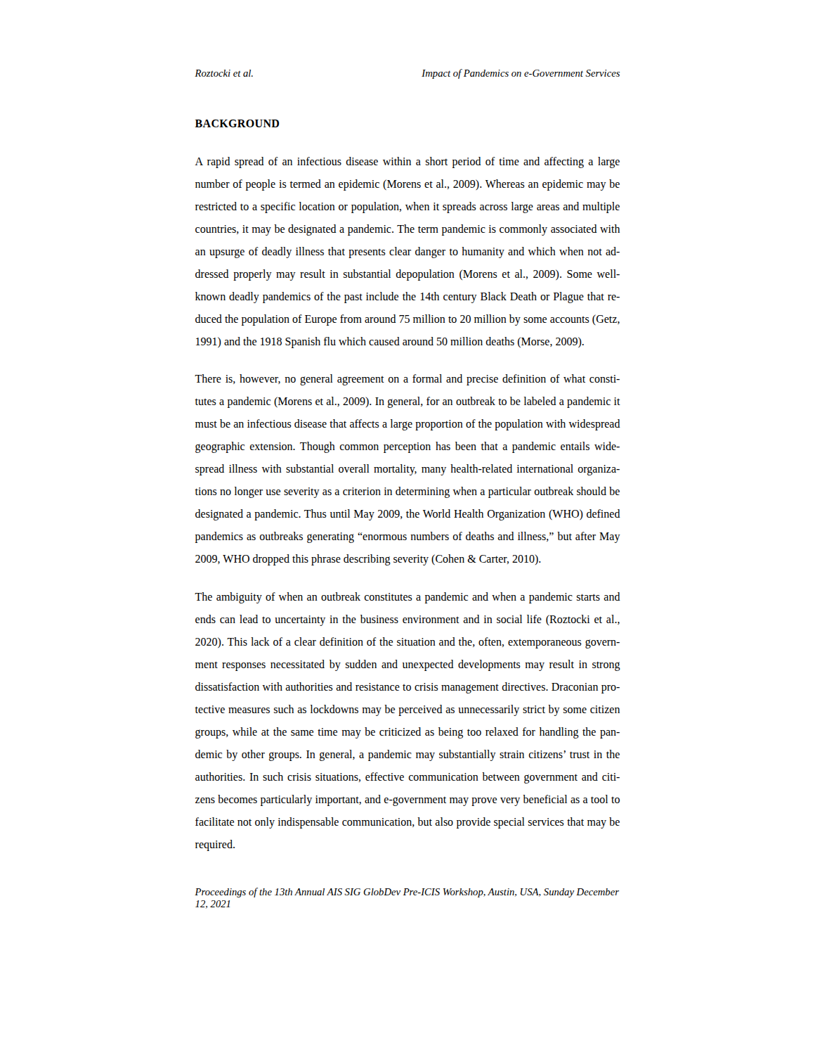Roztocki et al. Impact of Pandemics on e-Government Services
BACKGROUND
A rapid spread of an infectious disease within a short period of time and affecting a large number of people is termed an epidemic (Morens et al., 2009). Whereas an epidemic may be restricted to a specific location or population, when it spreads across large areas and multiple countries, it may be designated a pandemic. The term pandemic is commonly associated with an upsurge of deadly illness that presents clear danger to humanity and which when not addressed properly may result in substantial depopulation (Morens et al., 2009). Some well-known deadly pandemics of the past include the 14th century Black Death or Plague that reduced the population of Europe from around 75 million to 20 million by some accounts (Getz, 1991) and the 1918 Spanish flu which caused around 50 million deaths (Morse, 2009).
There is, however, no general agreement on a formal and precise definition of what constitutes a pandemic (Morens et al., 2009). In general, for an outbreak to be labeled a pandemic it must be an infectious disease that affects a large proportion of the population with widespread geographic extension. Though common perception has been that a pandemic entails widespread illness with substantial overall mortality, many health-related international organizations no longer use severity as a criterion in determining when a particular outbreak should be designated a pandemic. Thus until May 2009, the World Health Organization (WHO) defined pandemics as outbreaks generating “enormous numbers of deaths and illness,” but after May 2009, WHO dropped this phrase describing severity (Cohen & Carter, 2010).
The ambiguity of when an outbreak constitutes a pandemic and when a pandemic starts and ends can lead to uncertainty in the business environment and in social life (Roztocki et al., 2020). This lack of a clear definition of the situation and the, often, extemporaneous government responses necessitated by sudden and unexpected developments may result in strong dissatisfaction with authorities and resistance to crisis management directives. Draconian protective measures such as lockdowns may be perceived as unnecessarily strict by some citizen groups, while at the same time may be criticized as being too relaxed for handling the pandemic by other groups. In general, a pandemic may substantially strain citizens’ trust in the authorities. In such crisis situations, effective communication between government and citizens becomes particularly important, and e-government may prove very beneficial as a tool to facilitate not only indispensable communication, but also provide special services that may be required.
Proceedings of the 13th Annual AIS SIG GlobDev Pre-ICIS Workshop, Austin, USA, Sunday December 12, 2021